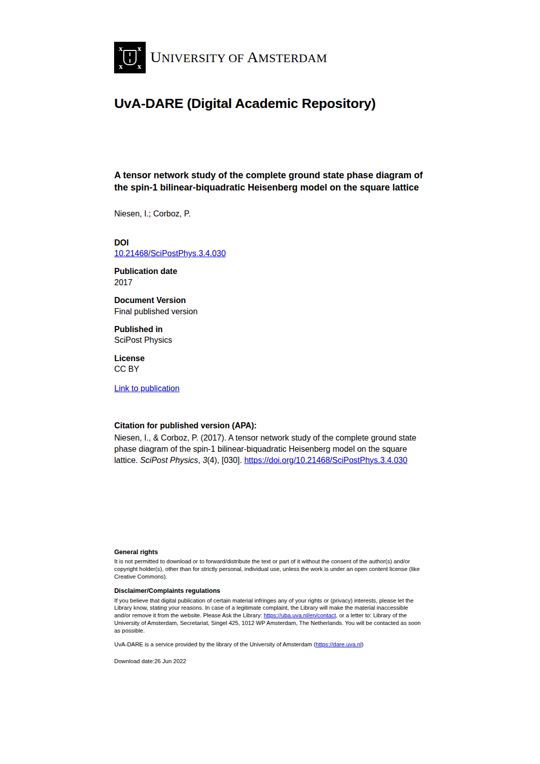x x x x
UNIVERSITY OF AMSTERDAM
UvA-DARE (Digital Academic Repository)
A tensor network study of the complete ground state phase diagram of the spin-1 bilinear-biquadratic Heisenberg model on the square lattice
Niesen, I.; Corboz, P.
DOI 10.21468/SciPostPhys.3.4.030
Publication date 2017
Document Version Final published version
Published in SciPost Physics
License CC BY
Link to publication
Citation for published version (APA):
Niesen, I., & Corboz, P. (2017). A tensor network study of the complete ground state phase diagram of the spin-1 bilinear-biquadratic Heisenberg model on the square lattice. SciPost Physics, 3(4), [030]. https://doi.org/10.21468/SciPostPhys.3.4.030
General rights
It is not permitted to download or to forward/distribute the text or part of it without the consent of the author(s) and/or copyright holder(s), other than for strictly personal, individual use, unless the work is under an open content license (like Creative Commons).
Disclaimer/Complaints regulations
If you believe that digital publication of certain material infringes any of your rights or (privacy) interests, please let the Library know, stating your reasons. In case of a legitimate complaint, the Library will make the material inaccessible and/or remove it from the website. Please Ask the Library: https://uba.uva.nl/en/contact, or a letter to: Library of the University of Amsterdam, Secretariat, Singel 425, 1012 WP Amsterdam, The Netherlands. You will be contacted as soon as possible.
UvA-DARE is a service provided by the library of the University of Amsterdam (https://dare.uva.nl)
Download date:26 Jun 2022